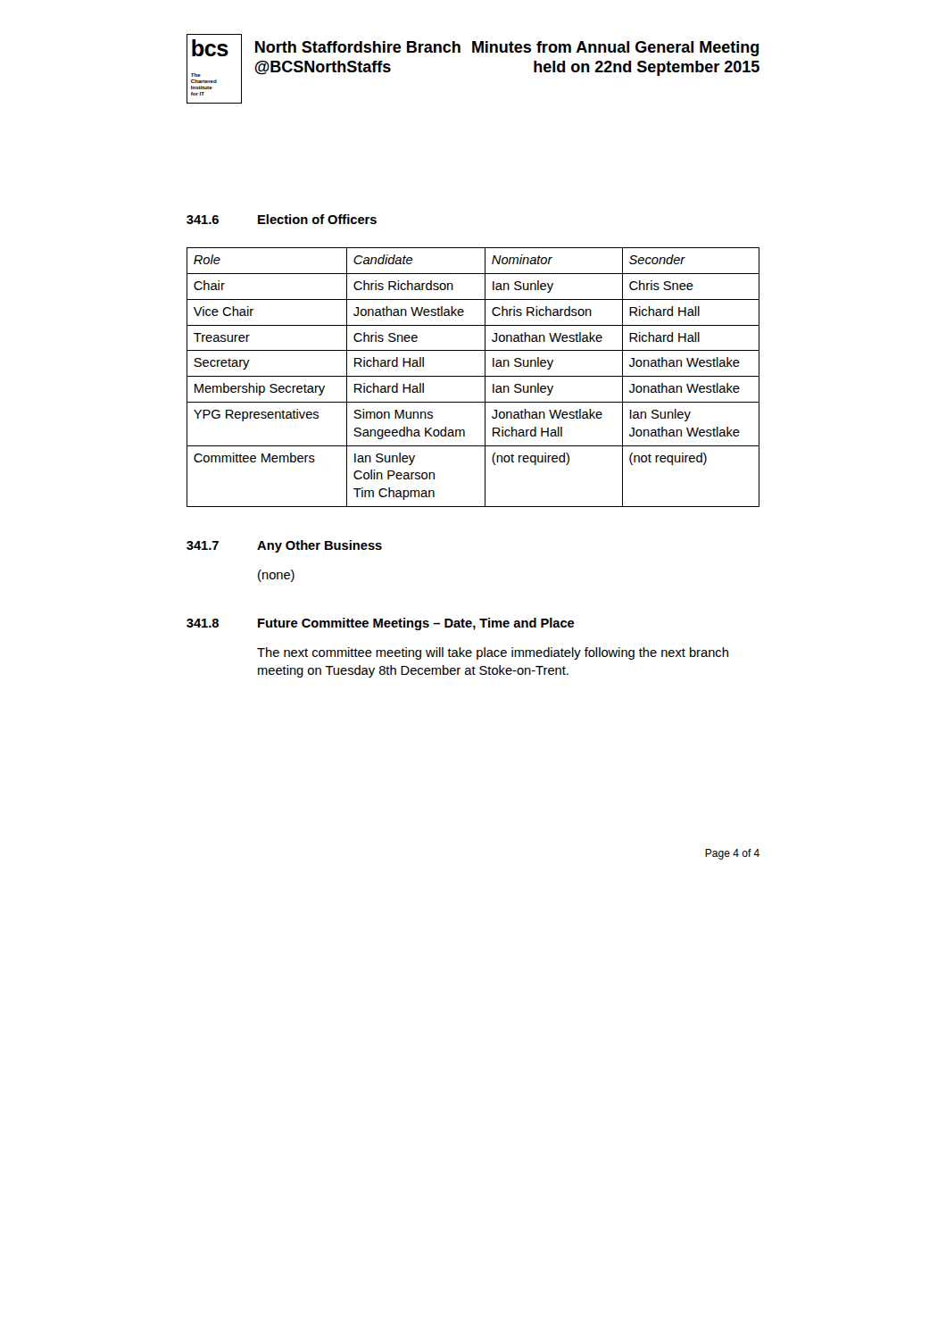bcs
The
Chartered
Institute
for IT
North Staffordshire Branch
@BCSNorthStaffs
Minutes from Annual General Meeting
held on 22nd September 2015
341.6 Election of Officers
| Role | Candidate | Nominator | Seconder |
| --- | --- | --- | --- |
| Chair | Chris Richardson | Ian Sunley | Chris Snee |
| Vice Chair | Jonathan Westlake | Chris Richardson | Richard Hall |
| Treasurer | Chris Snee | Jonathan Westlake | Richard Hall |
| Secretary | Richard Hall | Ian Sunley | Jonathan Westlake |
| Membership Secretary | Richard Hall | Ian Sunley | Jonathan Westlake |
| YPG Representatives | Simon Munns Sangeedha Kodam | Jonathan Westlake Richard Hall | Ian Sunley Jonathan Westlake |
| Committee Members | Ian Sunley Colin Pearson Tim Chapman | (not required) | (not required) |
341.7 Any Other Business
(none)
341.8 Future Committee Meetings – Date, Time and Place
The next committee meeting will take place immediately following the next branch meeting on Tuesday 8th December at Stoke-on-Trent.
Page 4 of 4